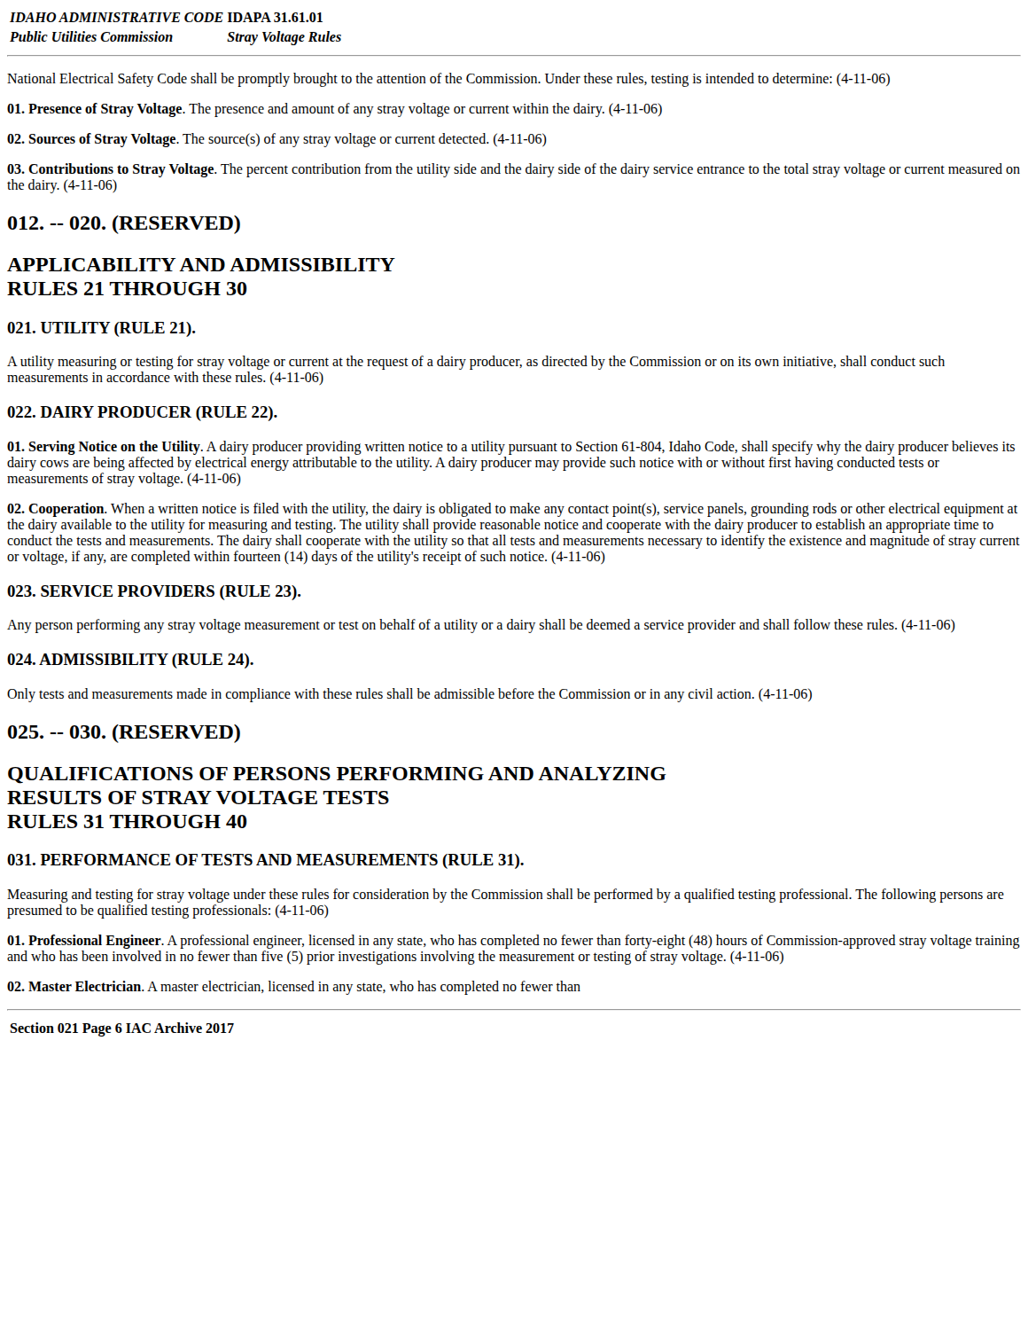| IDAHO ADMINISTRATIVE CODE | IDAPA 31.61.01 |
| Public Utilities Commission | Stray Voltage Rules |
National Electrical Safety Code shall be promptly brought to the attention of the Commission. Under these rules, testing is intended to determine: (4-11-06)
01. Presence of Stray Voltage. The presence and amount of any stray voltage or current within the dairy. (4-11-06)
02. Sources of Stray Voltage. The source(s) of any stray voltage or current detected. (4-11-06)
03. Contributions to Stray Voltage. The percent contribution from the utility side and the dairy side of the dairy service entrance to the total stray voltage or current measured on the dairy. (4-11-06)
012. -- 020. (RESERVED)
APPLICABILITY AND ADMISSIBILITY
RULES 21 THROUGH 30
021. UTILITY (RULE 21).
A utility measuring or testing for stray voltage or current at the request of a dairy producer, as directed by the Commission or on its own initiative, shall conduct such measurements in accordance with these rules. (4-11-06)
022. DAIRY PRODUCER (RULE 22).
01. Serving Notice on the Utility. A dairy producer providing written notice to a utility pursuant to Section 61-804, Idaho Code, shall specify why the dairy producer believes its dairy cows are being affected by electrical energy attributable to the utility. A dairy producer may provide such notice with or without first having conducted tests or measurements of stray voltage. (4-11-06)
02. Cooperation. When a written notice is filed with the utility, the dairy is obligated to make any contact point(s), service panels, grounding rods or other electrical equipment at the dairy available to the utility for measuring and testing. The utility shall provide reasonable notice and cooperate with the dairy producer to establish an appropriate time to conduct the tests and measurements. The dairy shall cooperate with the utility so that all tests and measurements necessary to identify the existence and magnitude of stray current or voltage, if any, are completed within fourteen (14) days of the utility's receipt of such notice. (4-11-06)
023. SERVICE PROVIDERS (RULE 23).
Any person performing any stray voltage measurement or test on behalf of a utility or a dairy shall be deemed a service provider and shall follow these rules. (4-11-06)
024. ADMISSIBILITY (RULE 24).
Only tests and measurements made in compliance with these rules shall be admissible before the Commission or in any civil action. (4-11-06)
025. -- 030. (RESERVED)
QUALIFICATIONS OF PERSONS PERFORMING AND ANALYZING
RESULTS OF STRAY VOLTAGE TESTS
RULES 31 THROUGH 40
031. PERFORMANCE OF TESTS AND MEASUREMENTS (RULE 31).
Measuring and testing for stray voltage under these rules for consideration by the Commission shall be performed by a qualified testing professional. The following persons are presumed to be qualified testing professionals: (4-11-06)
01. Professional Engineer. A professional engineer, licensed in any state, who has completed no fewer than forty-eight (48) hours of Commission-approved stray voltage training and who has been involved in no fewer than five (5) prior investigations involving the measurement or testing of stray voltage. (4-11-06)
02. Master Electrician. A master electrician, licensed in any state, who has completed no fewer than
| Section 021 | Page 6 | IAC Archive 2017 |